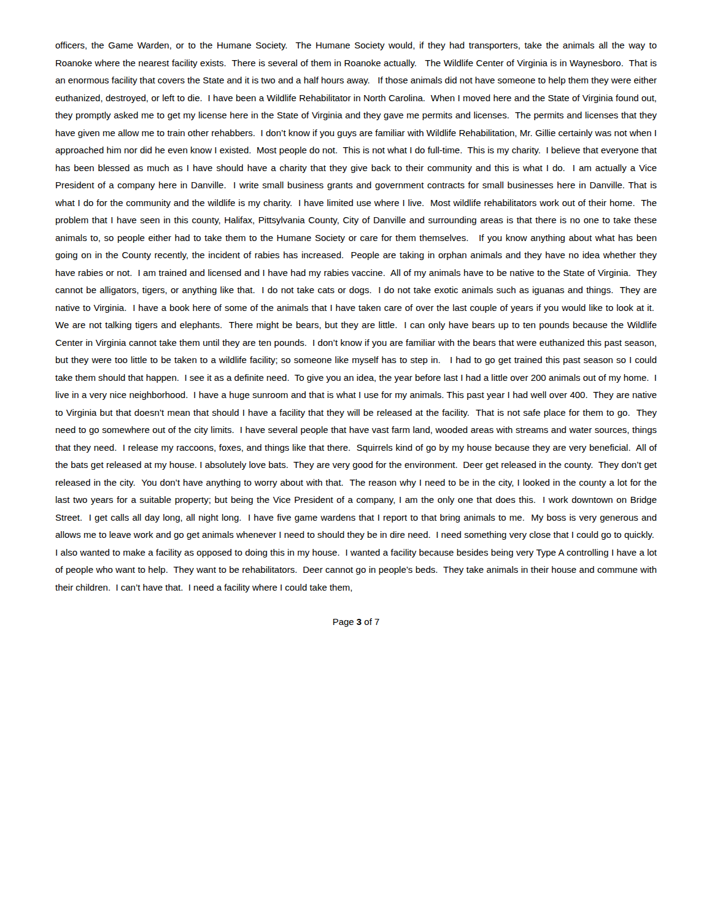officers, the Game Warden, or to the Humane Society. The Humane Society would, if they had transporters, take the animals all the way to Roanoke where the nearest facility exists. There is several of them in Roanoke actually. The Wildlife Center of Virginia is in Waynesboro. That is an enormous facility that covers the State and it is two and a half hours away. If those animals did not have someone to help them they were either euthanized, destroyed, or left to die. I have been a Wildlife Rehabilitator in North Carolina. When I moved here and the State of Virginia found out, they promptly asked me to get my license here in the State of Virginia and they gave me permits and licenses. The permits and licenses that they have given me allow me to train other rehabbers. I don’t know if you guys are familiar with Wildlife Rehabilitation, Mr. Gillie certainly was not when I approached him nor did he even know I existed. Most people do not. This is not what I do full-time. This is my charity. I believe that everyone that has been blessed as much as I have should have a charity that they give back to their community and this is what I do. I am actually a Vice President of a company here in Danville. I write small business grants and government contracts for small businesses here in Danville. That is what I do for the community and the wildlife is my charity. I have limited use where I live. Most wildlife rehabilitators work out of their home. The problem that I have seen in this county, Halifax, Pittsylvania County, City of Danville and surrounding areas is that there is no one to take these animals to, so people either had to take them to the Humane Society or care for them themselves. If you know anything about what has been going on in the County recently, the incident of rabies has increased. People are taking in orphan animals and they have no idea whether they have rabies or not. I am trained and licensed and I have had my rabies vaccine. All of my animals have to be native to the State of Virginia. They cannot be alligators, tigers, or anything like that. I do not take cats or dogs. I do not take exotic animals such as iguanas and things. They are native to Virginia. I have a book here of some of the animals that I have taken care of over the last couple of years if you would like to look at it. We are not talking tigers and elephants. There might be bears, but they are little. I can only have bears up to ten pounds because the Wildlife Center in Virginia cannot take them until they are ten pounds. I don’t know if you are familiar with the bears that were euthanized this past season, but they were too little to be taken to a wildlife facility; so someone like myself has to step in. I had to go get trained this past season so I could take them should that happen. I see it as a definite need. To give you an idea, the year before last I had a little over 200 animals out of my home. I live in a very nice neighborhood. I have a huge sunroom and that is what I use for my animals. This past year I had well over 400. They are native to Virginia but that doesn’t mean that should I have a facility that they will be released at the facility. That is not safe place for them to go. They need to go somewhere out of the city limits. I have several people that have vast farm land, wooded areas with streams and water sources, things that they need. I release my raccoons, foxes, and things like that there. Squirrels kind of go by my house because they are very beneficial. All of the bats get released at my house. I absolutely love bats. They are very good for the environment. Deer get released in the county. They don’t get released in the city. You don’t have anything to worry about with that. The reason why I need to be in the city, I looked in the county a lot for the last two years for a suitable property; but being the Vice President of a company, I am the only one that does this. I work downtown on Bridge Street. I get calls all day long, all night long. I have five game wardens that I report to that bring animals to me. My boss is very generous and allows me to leave work and go get animals whenever I need to should they be in dire need. I need something very close that I could go to quickly. I also wanted to make a facility as opposed to doing this in my house. I wanted a facility because besides being very Type A controlling I have a lot of people who want to help. They want to be rehabilitators. Deer cannot go in people’s beds. They take animals in their house and commune with their children. I can’t have that. I need a facility where I could take them,
Page 3 of 7